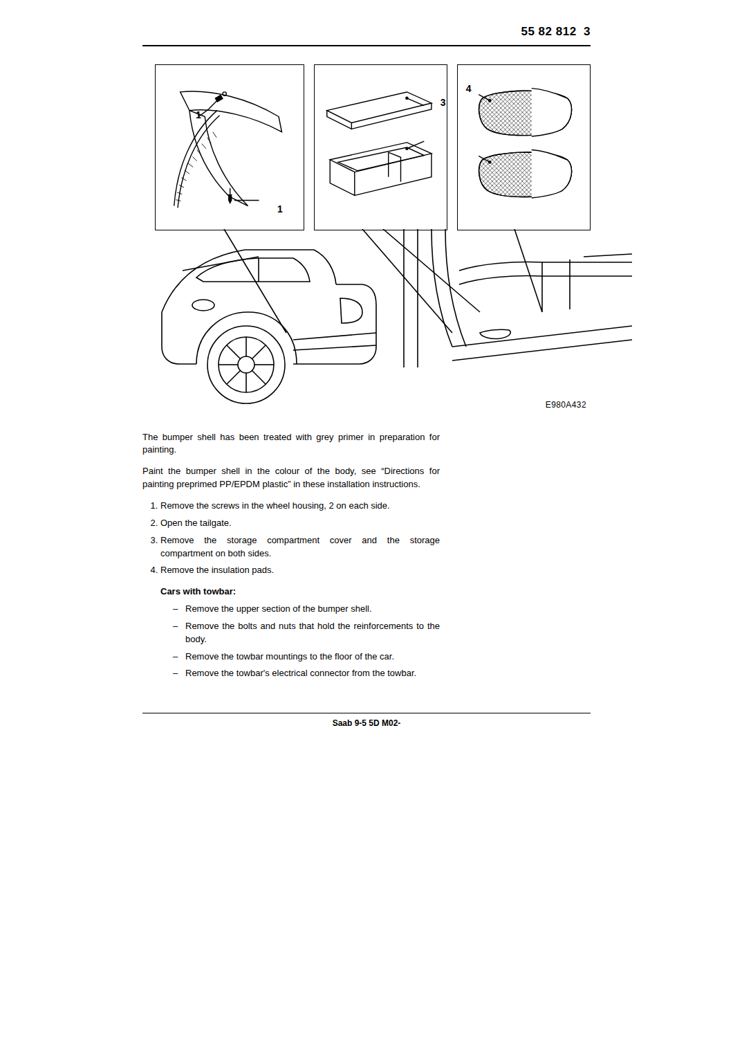55 82 812 3
1 1
3
4
E980A432
The bumper shell has been treated with grey primer in preparation for painting.
Paint the bumper shell in the colour of the body, see “Directions for painting preprimed PP/EPDM plastic” in these installation instructions.
Remove the screws in the wheel housing, 2 on each side.
Open the tailgate.
Remove the storage compartment cover and the storage compartment on both sides.
Remove the insulation pads.
Cars with towbar:
Remove the upper section of the bumper shell.
Remove the bolts and nuts that hold the reinforcements to the body.
Remove the towbar mountings to the floor of the car.
Remove the towbar's electrical connector from the towbar.
Saab 9-5 5D M02-